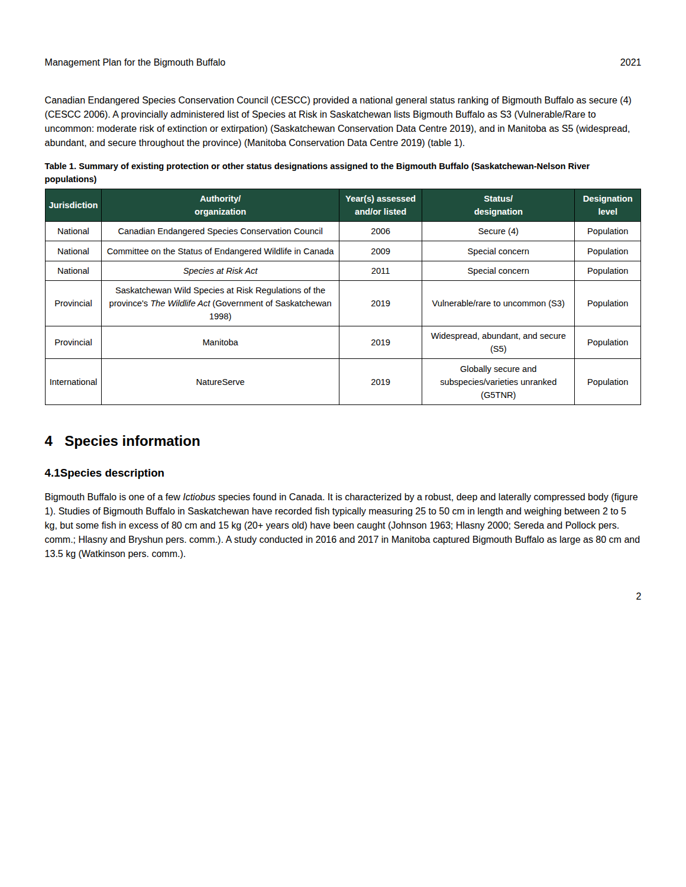Management Plan for the Bigmouth Buffalo 2021
Canadian Endangered Species Conservation Council (CESCC) provided a national general status ranking of Bigmouth Buffalo as secure (4) (CESCC 2006). A provincially administered list of Species at Risk in Saskatchewan lists Bigmouth Buffalo as S3 (Vulnerable/Rare to uncommon: moderate risk of extinction or extirpation) (Saskatchewan Conservation Data Centre 2019), and in Manitoba as S5 (widespread, abundant, and secure throughout the province) (Manitoba Conservation Data Centre 2019) (table 1).
Table 1. Summary of existing protection or other status designations assigned to the Bigmouth Buffalo (Saskatchewan-Nelson River populations)
| Jurisdiction | Authority/ organization | Year(s) assessed and/or listed | Status/ designation | Designation level |
| --- | --- | --- | --- | --- |
| National | Canadian Endangered Species Conservation Council | 2006 | Secure (4) | Population |
| National | Committee on the Status of Endangered Wildlife in Canada | 2009 | Special concern | Population |
| National | Species at Risk Act | 2011 | Special concern | Population |
| Provincial | Saskatchewan Wild Species at Risk Regulations of the province's The Wildlife Act (Government of Saskatchewan 1998) | 2019 | Vulnerable/rare to uncommon (S3) | Population |
| Provincial | Manitoba | 2019 | Widespread, abundant, and secure (S5) | Population |
| International | NatureServe | 2019 | Globally secure and subspecies/varieties unranked (G5TNR) | Population |
4 Species information
4.1 Species description
Bigmouth Buffalo is one of a few Ictiobus species found in Canada. It is characterized by a robust, deep and laterally compressed body (figure 1). Studies of Bigmouth Buffalo in Saskatchewan have recorded fish typically measuring 25 to 50 cm in length and weighing between 2 to 5 kg, but some fish in excess of 80 cm and 15 kg (20+ years old) have been caught (Johnson 1963; Hlasny 2000; Sereda and Pollock pers. comm.; Hlasny and Bryshun pers. comm.). A study conducted in 2016 and 2017 in Manitoba captured Bigmouth Buffalo as large as 80 cm and 13.5 kg (Watkinson pers. comm.).
2